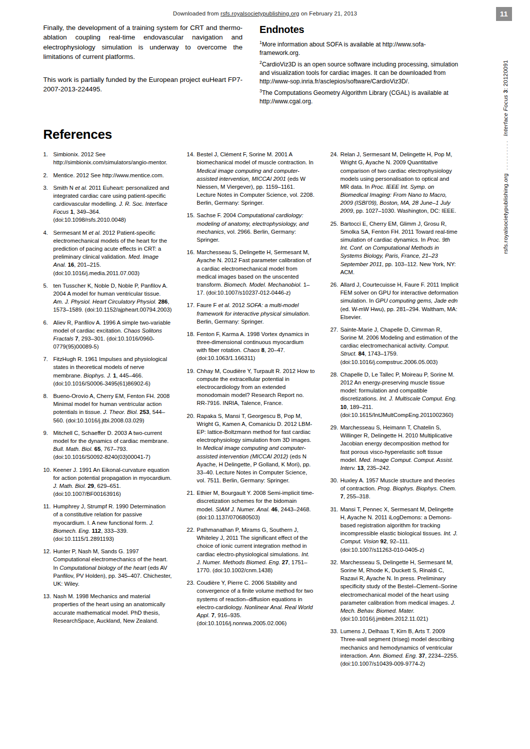Downloaded from rsfs.royalsocietypublishing.org on February 21, 2013
11
rsfs.royalsocietypublishing.org .......... Interface Focus 3: 20120091
Finally, the development of a training system for CRT and thermo-ablation coupling real-time endovascular navigation and electrophysiology simulation is underway to overcome the limitations of current platforms.
This work is partially funded by the European project euHeart FP7-2007-2013-224495.
Endnotes
1More information about SOFA is available at http://www.sofa-framework.org.
2CardioViz3D is an open source software including processing, simulation and visualization tools for cardiac images. It can be downloaded from http://www-sop.inria.fr/asclepios/software/CardioViz3D/.
3The Computations Geometry Algorithm Library (CGAL) is available at http://www.cgal.org.
References
1. Simbionix. 2012 See http://simbionix.com/simulators/angio-mentor.
2. Mentice. 2012 See http://www.mentice.com.
3. Smith N et al. 2011 Euheart: personalized and integrated cardiac care using patient-specific cardiovascular modelling. J. R. Soc. Interface Focus 1, 349–364. (doi:10.1098/rsfs.2010.0048)
4. Sermesant M et al. 2012 Patient-specific electromechanical models of the heart for the prediction of pacing acute effects in CRT: a preliminary clinical validation. Med. Image Anal. 16, 201–215. (doi:10.1016/j.media.2011.07.003)
5. ten Tusscher K, Noble D, Noble P, Panfilov A. 2004 A model for human ventricular tissue. Am. J. Physiol. Heart Circulatory Physiol. 286, 1573–1589. (doi:10.1152/ajpheart.00794.2003)
6. Aliev R, Panfilov A. 1996 A simple two-variable model of cardiac excitation. Chaos Solitons Fractals 7, 293–301. (doi:10.1016/0960-0779(95)00089-5)
7. FitzHugh R. 1961 Impulses and physiological states in theoretical models of nerve membrane. Biophys. J. 1, 445–466. (doi:10.1016/S0006-3495(61)86902-6)
8. Bueno-Orovio A, Cherry EM, Fenton FH. 2008 Minimal model for human ventricular action potentials in tissue. J. Theor. Biol. 253, 544–560. (doi:10.1016/j.jtbi.2008.03.029)
9. Mitchell C, Schaeffer D. 2003 A two-current model for the dynamics of cardiac membrane. Bull. Math. Biol. 65, 767–793. (doi:10.1016/S0092-8240(03)00041-7)
10. Keener J. 1991 An Eikonal-curvature equation for action potential propagation in myocardium. J. Math. Biol. 29, 629–651. (doi:10.1007/BF00163916)
11. Humphrey J, Strumpf R. 1990 Determination of a constitutive relation for passive myocardium. I. A new functional form. J. Biomech. Eng. 112, 333–339. (doi:10.1115/1.2891193)
12. Hunter P, Nash M, Sands G. 1997 Computational electromechanics of the heart. In Computational biology of the heart (eds AV Panfilov, PV Holden), pp. 345–407. Chichester, UK: Wiley.
13. Nash M. 1998 Mechanics and material properties of the heart using an anatomically accurate mathematical model. PhD thesis, ResearchSpace, Auckland, New Zealand.
14. Bestel J, Clément F, Sorine M. 2001 A biomechanical model of muscle contraction. In Medical image computing and computer-assisted intervention, MICCAI 2001 (eds W Niessen, M Viergever), pp. 1159–1161. Lecture Notes in Computer Science, vol. 2208. Berlin, Germany: Springer.
15. Sachse F. 2004 Computational cardiology: modeling of anatomy, electrophysiology, and mechanics, vol. 2966. Berlin, Germany: Springer.
16. Marchesseau S, Delingette H, Sermesant M, Ayache N. 2012 Fast parameter calibration of a cardiac electromechanical model from medical images based on the unscented transform. Biomech. Model. Mechanobiol. 1–17. (doi:10.1007/s10237-012-0446-z)
17. Faure F et al. 2012 SOFA: a multi-model framework for interactive physical simulation. Berlin, Germany: Springer.
18. Fenton F, Karma A. 1998 Vortex dynamics in three-dimensional continuous myocardium with fiber rotation. Chaos 8, 20–47. (doi:10.1063/1.166311)
19. Chhay M, Coudière Y, Turpault R. 2012 How to compute the extracellular potential in electrocardiology from an extended monodomain model? Research Report no. RR-7916. INRIA, Talence, France.
20. Rapaka S, Mansi T, Georgescu B, Pop M, Wright G, Kamen A, Comaniciu D. 2012 LBM-EP: lattice-Boltzmann method for fast cardiac electrophysiology simulation from 3D images. In Medical image computing and computer-assisted intervention (MICCAI 2012) (eds N Ayache, H Delingette, P Golland, K Mori), pp. 33–40. Lecture Notes in Computer Science, vol. 7511. Berlin, Germany: Springer.
21. Ethier M, Bourgault Y. 2008 Semi-implicit time-discretization schemes for the bidomain model. SIAM J. Numer. Anal. 46, 2443–2468. (doi:10.1137/070680503)
22. Pathmanathan P, Mirams G, Southern J, Whiteley J, 2011 The significant effect of the choice of ionic current integration method in cardiac electro-physiological simulations. Int. J. Numer. Methods Biomed. Eng. 27, 1751–1770. (doi:10.1002/cnm.1438)
23. Coudière Y, Pierre C. 2006 Stability and convergence of a finite volume method for two systems of reaction–diffusion equations in electro-cardiology. Nonlinear Anal. Real World Appl. 7, 916–935. (doi:10.1016/j.nonrwa.2005.02.006)
24. Relan J, Sermesant M, Delingette H, Pop M, Wright G, Ayache N. 2009 Quantitative comparison of two cardiac electrophysiology models using personalisation to optical and MR data. In Proc. IEEE Int. Symp. on Biomedical Imaging: From Nano to Macro, 2009 (ISBI'09), Boston, MA, 28 June–1 July 2009, pp. 1027–1030. Washington, DC: IEEE.
25. Bartocci E, Cherry EM, Glimm J, Grosu R, Smolka SA, Fenton FH. 2011 Toward real-time simulation of cardiac dynamics. In Proc. 9th Int. Conf. on Computational Methods in Systems Biology, Paris, France, 21–23 September 2011, pp. 103–112. New York, NY: ACM.
26. Allard J, Courtecuisse H, Faure F. 2011 Implicit FEM solver on GPU for interactive deformation simulation. In GPU computing gems, Jade edn (ed. W-mW Hwu), pp. 281–294. Waltham, MA: Elsevier.
27. Sainte-Marie J, Chapelle D, Cimrman R, Sorine M. 2006 Modeling and estimation of the cardiac electromechanical activity. Comput. Struct. 84, 1743–1759. (doi:10.1016/j.compstruc.2006.05.003)
28. Chapelle D, Le Tallec P, Moireau P, Sorine M. 2012 An energy-preserving muscle tissue model: formulation and compatible discretizations. Int. J. Multiscale Comput. Eng. 10, 189–211. (doi:10.1615/IntJMultCompEng.2011002360)
29. Marchesseau S, Heimann T, Chatelin S, Willinger R, Delingette H. 2010 Multiplicative Jacobian energy decomposition method for fast porous visco-hyperelastic soft tissue model. Med. Image Comput. Comput. Assist. Interv. 13, 235–242.
30. Huxley A. 1957 Muscle structure and theories of contraction. Prog. Biophys. Biophys. Chem. 7, 255–318.
31. Mansi T, Pennec X, Sermesant M, Delingette H, Ayache N. 2011 iLogDemons: a Demons-based registration algorithm for tracking incompressible elastic biological tissues. Int. J. Comput. Vision 92, 92–111. (doi:10.1007/s11263-010-0405-z)
32. Marchesseau S, Delingette H, Sermesant M, Sorine M, Rhode K, Duckett S, Rinaldi C, Razavi R, Ayache N. In press. Preliminary specificity study of the Bestel–Clement–Sorine electromechanical model of the heart using parameter calibration from medical images. J. Mech. Behav. Biomed. Mater. (doi:10.1016/j.jmbbm.2012.11.021)
33. Lumens J, Delhaas T, Kirn B, Arts T. 2009 Three-wall segment (triseg) model describing mechanics and hemodynamics of ventricular interaction. Ann. Biomed. Eng. 37, 2234–2255. (doi:10.1007/s10439-009-9774-2)